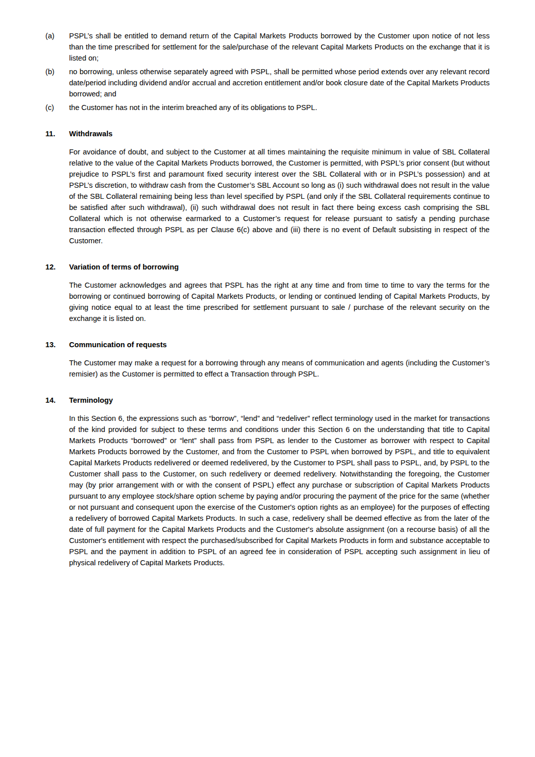(a) PSPL’s shall be entitled to demand return of the Capital Markets Products borrowed by the Customer upon notice of not less than the time prescribed for settlement for the sale/purchase of the relevant Capital Markets Products on the exchange that it is listed on;
(b) no borrowing, unless otherwise separately agreed with PSPL, shall be permitted whose period extends over any relevant record date/period including dividend and/or accrual and accretion entitlement and/or book closure date of the Capital Markets Products borrowed; and
(c) the Customer has not in the interim breached any of its obligations to PSPL.
11. Withdrawals
For avoidance of doubt, and subject to the Customer at all times maintaining the requisite minimum in value of SBL Collateral relative to the value of the Capital Markets Products borrowed, the Customer is permitted, with PSPL’s prior consent (but without prejudice to PSPL’s first and paramount fixed security interest over the SBL Collateral with or in PSPL’s possession) and at PSPL’s discretion, to withdraw cash from the Customer’s SBL Account so long as (i) such withdrawal does not result in the value of the SBL Collateral remaining being less than level specified by PSPL (and only if the SBL Collateral requirements continue to be satisfied after such withdrawal), (ii) such withdrawal does not result in fact there being excess cash comprising the SBL Collateral which is not otherwise earmarked to a Customer’s request for release pursuant to satisfy a pending purchase transaction effected through PSPL as per Clause 6(c) above and (iii) there is no event of Default subsisting in respect of the Customer.
12. Variation of terms of borrowing
The Customer acknowledges and agrees that PSPL has the right at any time and from time to time to vary the terms for the borrowing or continued borrowing of Capital Markets Products, or lending or continued lending of Capital Markets Products, by giving notice equal to at least the time prescribed for settlement pursuant to sale / purchase of the relevant security on the exchange it is listed on.
13. Communication of requests
The Customer may make a request for a borrowing through any means of communication and agents (including the Customer’s remisier) as the Customer is permitted to effect a Transaction through PSPL.
14. Terminology
In this Section 6, the expressions such as “borrow”, “lend” and “redeliver” reflect terminology used in the market for transactions of the kind provided for subject to these terms and conditions under this Section 6 on the understanding that title to Capital Markets Products “borrowed” or “lent” shall pass from PSPL as lender to the Customer as borrower with respect to Capital Markets Products borrowed by the Customer, and from the Customer to PSPL when borrowed by PSPL, and title to equivalent Capital Markets Products redelivered or deemed redelivered, by the Customer to PSPL shall pass to PSPL, and, by PSPL to the Customer shall pass to the Customer, on such redelivery or deemed redelivery. Notwithstanding the foregoing, the Customer may (by prior arrangement with or with the consent of PSPL) effect any purchase or subscription of Capital Markets Products pursuant to any employee stock/share option scheme by paying and/or procuring the payment of the price for the same (whether or not pursuant and consequent upon the exercise of the Customer's option rights as an employee) for the purposes of effecting a redelivery of borrowed Capital Markets Products. In such a case, redelivery shall be deemed effective as from the later of the date of full payment for the Capital Markets Products and the Customer's absolute assignment (on a recourse basis) of all the Customer's entitlement with respect the purchased/subscribed for Capital Markets Products in form and substance acceptable to PSPL and the payment in addition to PSPL of an agreed fee in consideration of PSPL accepting such assignment in lieu of physical redelivery of Capital Markets Products.